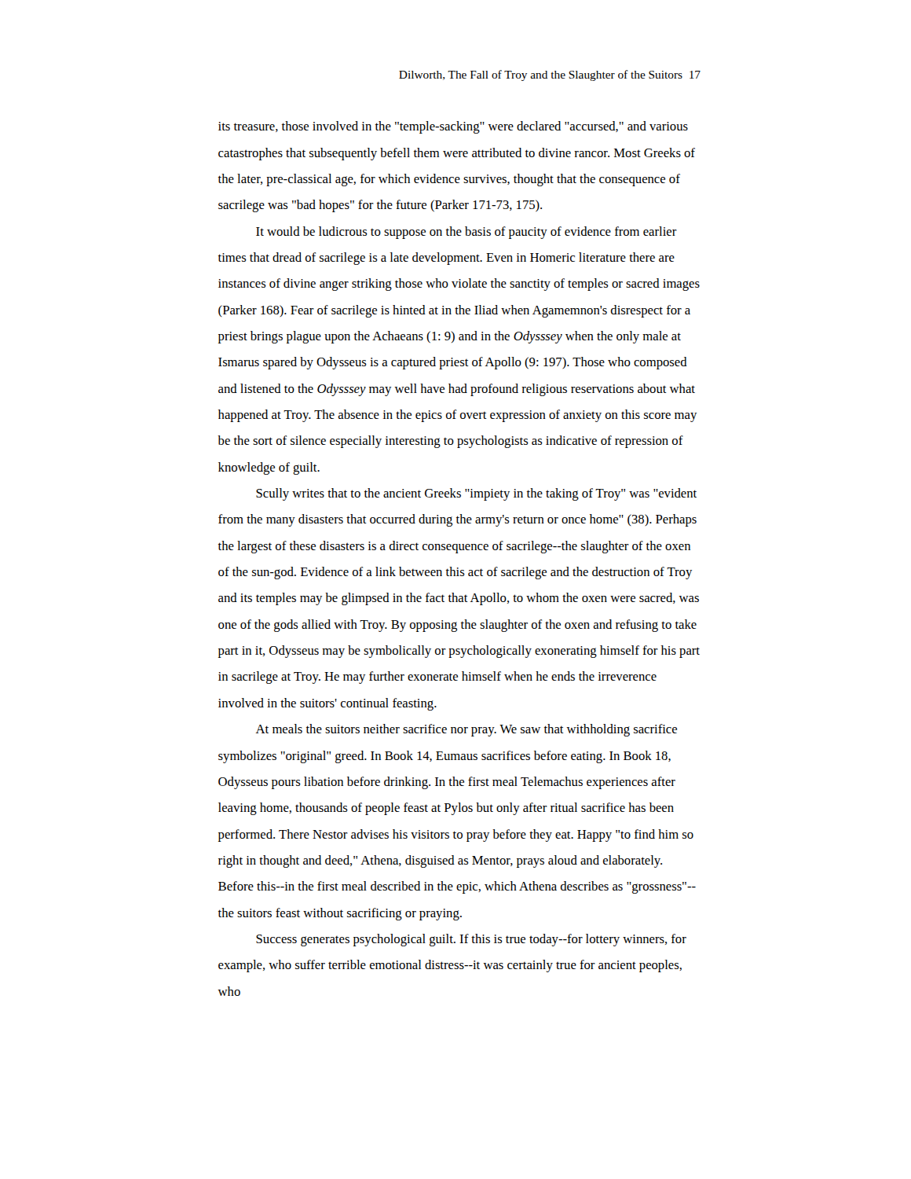Dilworth, The Fall of Troy and the Slaughter of the Suitors 17
its treasure, those involved in the "temple-sacking" were declared "accursed," and various catastrophes that subsequently befell them were attributed to divine rancor. Most Greeks of the later, pre-classical age, for which evidence survives, thought that the consequence of sacrilege was "bad hopes" for the future (Parker 171-73, 175).
It would be ludicrous to suppose on the basis of paucity of evidence from earlier times that dread of sacrilege is a late development. Even in Homeric literature there are instances of divine anger striking those who violate the sanctity of temples or sacred images (Parker 168). Fear of sacrilege is hinted at in the Iliad when Agamemnon's disrespect for a priest brings plague upon the Achaeans (1: 9) and in the Odysssey when the only male at Ismarus spared by Odysseus is a captured priest of Apollo (9: 197). Those who composed and listened to the Odysssey may well have had profound religious reservations about what happened at Troy. The absence in the epics of overt expression of anxiety on this score may be the sort of silence especially interesting to psychologists as indicative of repression of knowledge of guilt.
Scully writes that to the ancient Greeks "impiety in the taking of Troy" was "evident from the many disasters that occurred during the army's return or once home" (38). Perhaps the largest of these disasters is a direct consequence of sacrilege--the slaughter of the oxen of the sun-god. Evidence of a link between this act of sacrilege and the destruction of Troy and its temples may be glimpsed in the fact that Apollo, to whom the oxen were sacred, was one of the gods allied with Troy. By opposing the slaughter of the oxen and refusing to take part in it, Odysseus may be symbolically or psychologically exonerating himself for his part in sacrilege at Troy. He may further exonerate himself when he ends the irreverence involved in the suitors' continual feasting.
At meals the suitors neither sacrifice nor pray. We saw that withholding sacrifice symbolizes "original" greed. In Book 14, Eumaus sacrifices before eating. In Book 18, Odysseus pours libation before drinking. In the first meal Telemachus experiences after leaving home, thousands of people feast at Pylos but only after ritual sacrifice has been performed. There Nestor advises his visitors to pray before they eat. Happy "to find him so right in thought and deed," Athena, disguised as Mentor, prays aloud and elaborately. Before this--in the first meal described in the epic, which Athena describes as "grossness"--the suitors feast without sacrificing or praying.
Success generates psychological guilt. If this is true today--for lottery winners, for example, who suffer terrible emotional distress--it was certainly true for ancient peoples, who